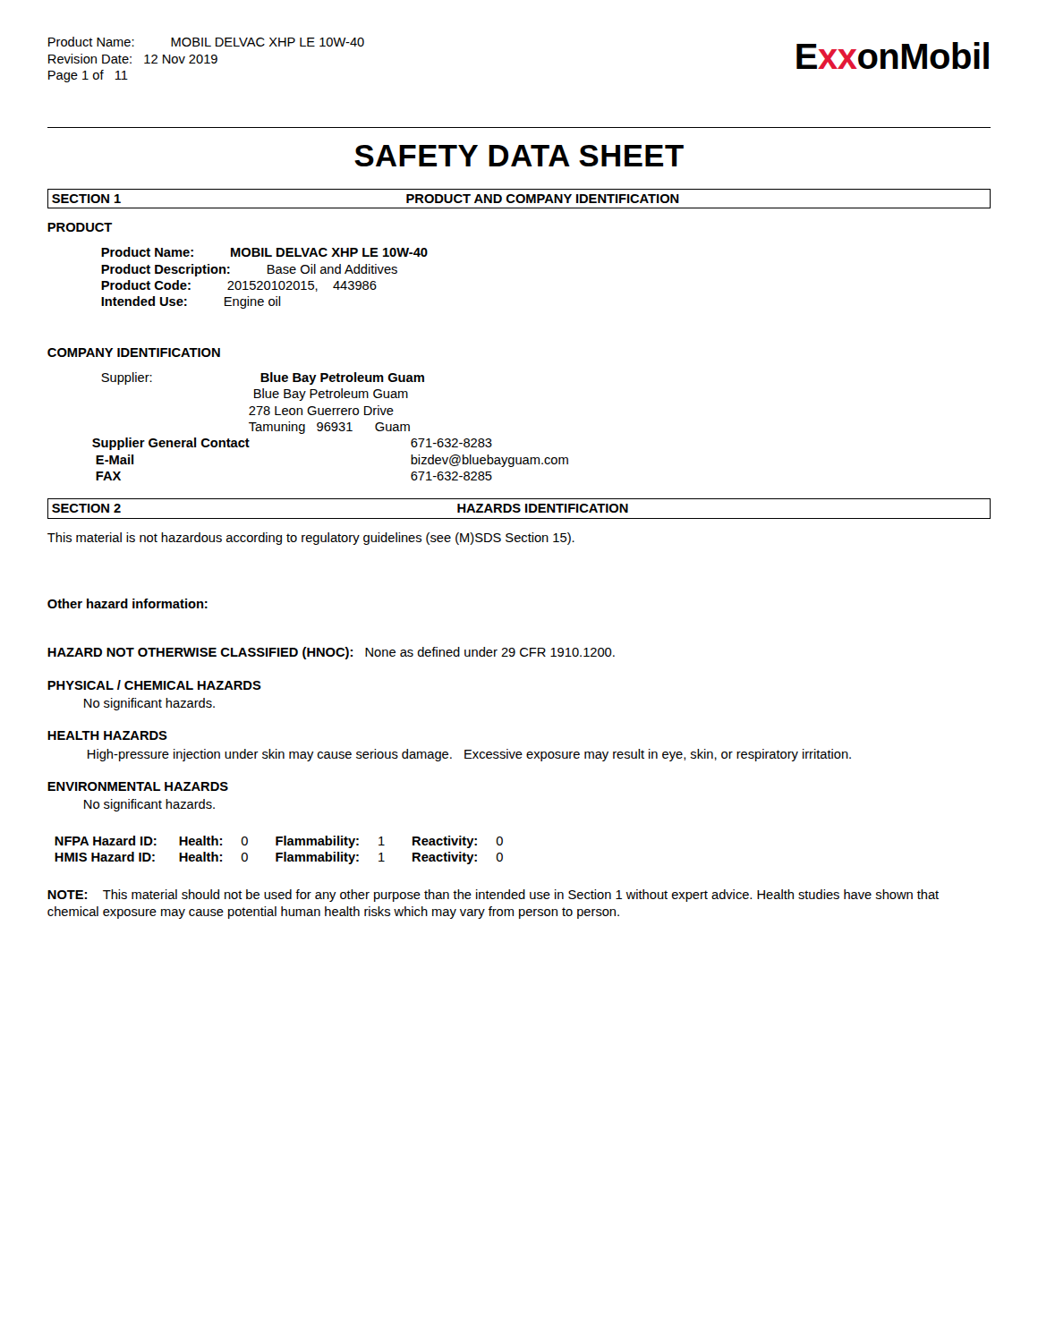ExxonMobil
Product Name: MOBIL DELVAC XHP LE 10W-40
Revision Date: 12 Nov 2019
Page 1 of 11
SAFETY DATA SHEET
| SECTION 1 | PRODUCT AND COMPANY IDENTIFICATION | |
PRODUCT
Product Name: MOBIL DELVAC XHP LE 10W-40
Product Description: Base Oil and Additives
Product Code: 201520102015, 443986
Intended Use: Engine oil
COMPANY IDENTIFICATION
Supplier: Blue Bay Petroleum Guam
Blue Bay Petroleum Guam
278 Leon Guerrero Drive
Tamuning 96931 Guam
| Supplier General Contact | 671-632-8283 |
| E-Mail | bizdev@bluebayguam.com |
| FAX | 671-632-8285 |
| SECTION 2 | HAZARDS IDENTIFICATION | |
This material is not hazardous according to regulatory guidelines (see (M)SDS Section 15).
Other hazard information:
HAZARD NOT OTHERWISE CLASSIFIED (HNOC): None as defined under 29 CFR 1910.1200.
PHYSICAL / CHEMICAL HAZARDS
No significant hazards.
HEALTH HAZARDS
High-pressure injection under skin may cause serious damage. Excessive exposure may result in eye, skin, or respiratory irritation.
ENVIRONMENTAL HAZARDS
No significant hazards.
| NFPA Hazard ID: | Health: | 0 | Flammability: | 1 | Reactivity: | 0 |
| HMIS Hazard ID: | Health: | 0 | Flammability: | 1 | Reactivity: | 0 |
NOTE: This material should not be used for any other purpose than the intended use in Section 1 without expert advice. Health studies have shown that chemical exposure may cause potential human health risks which may vary from person to person.